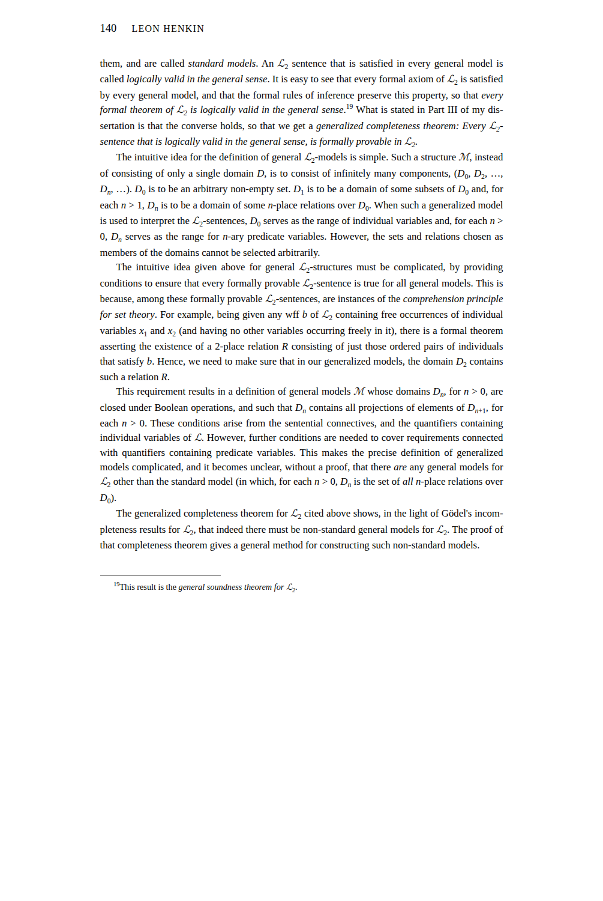140 LEON HENKIN
them, and are called standard models. An ℒ2 sentence that is satisfied in every general model is called logically valid in the general sense. It is easy to see that every formal axiom of ℒ2 is satisfied by every general model, and that the formal rules of inference preserve this property, so that every formal theorem of ℒ2 is logically valid in the general sense.19 What is stated in Part III of my dissertation is that the converse holds, so that we get a generalized completeness theorem: Every ℒ2-sentence that is logically valid in the general sense, is formally provable in ℒ2.
The intuitive idea for the definition of general ℒ2-models is simple. Such a structure ℳ, instead of consisting of only a single domain D, is to consist of infinitely many components, (D0, D2, …, Dn, …). D0 is to be an arbitrary non-empty set. D1 is to be a domain of some subsets of D0 and, for each n > 1, Dn is to be a domain of some n-place relations over D0. When such a generalized model is used to interpret the ℒ2-sentences, D0 serves as the range of individual variables and, for each n > 0, Dn serves as the range for n-ary predicate variables. However, the sets and relations chosen as members of the domains cannot be selected arbitrarily.
The intuitive idea given above for general ℒ2-structures must be complicated, by providing conditions to ensure that every formally provable ℒ2-sentence is true for all general models. This is because, among these formally provable ℒ2-sentences, are instances of the comprehension principle for set theory. For example, being given any wff b of ℒ2 containing free occurrences of individual variables x1 and x2 (and having no other variables occurring freely in it), there is a formal theorem asserting the existence of a 2-place relation R consisting of just those ordered pairs of individuals that satisfy b. Hence, we need to make sure that in our generalized models, the domain D2 contains such a relation R.
This requirement results in a definition of general models ℳ whose domains Dn, for n > 0, are closed under Boolean operations, and such that Dn contains all projections of elements of Dn+1, for each n > 0. These conditions arise from the sentential connectives, and the quantifiers containing individual variables of ℒ. However, further conditions are needed to cover requirements connected with quantifiers containing predicate variables. This makes the precise definition of generalized models complicated, and it becomes unclear, without a proof, that there are any general models for ℒ2 other than the standard model (in which, for each n > 0, Dn is the set of all n-place relations over D0).
The generalized completeness theorem for ℒ2 cited above shows, in the light of Gödel's incompleteness results for ℒ2, that indeed there must be non-standard general models for ℒ2. The proof of that completeness theorem gives a general method for constructing such non-standard models.
19This result is the general soundness theorem for ℒ2.